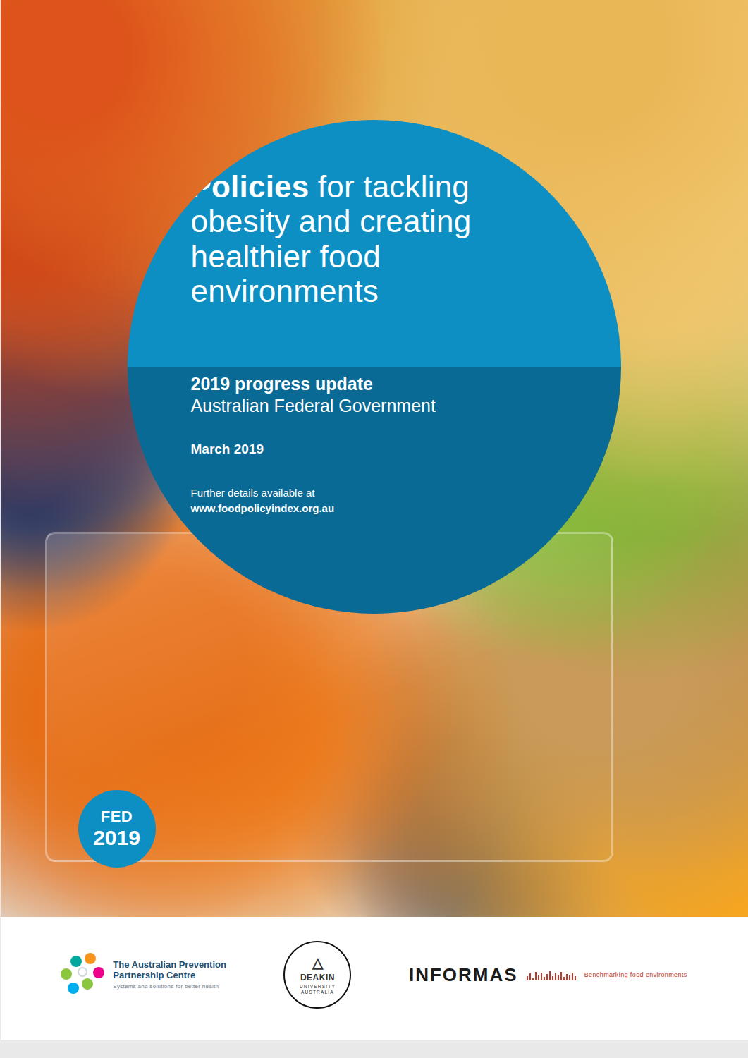Policies for tackling obesity and creating healthier food environments
2019 progress update
Australian Federal Government
March 2019
Further details available at
www.foodpolicyindex.org.au
FED 2019
The Australian Prevention
Partnership Centre
Systems and solutions for better health
△
DEAKIN
UNIVERSITY AUSTRALIA
INFORMAS
Benchmarking food environments